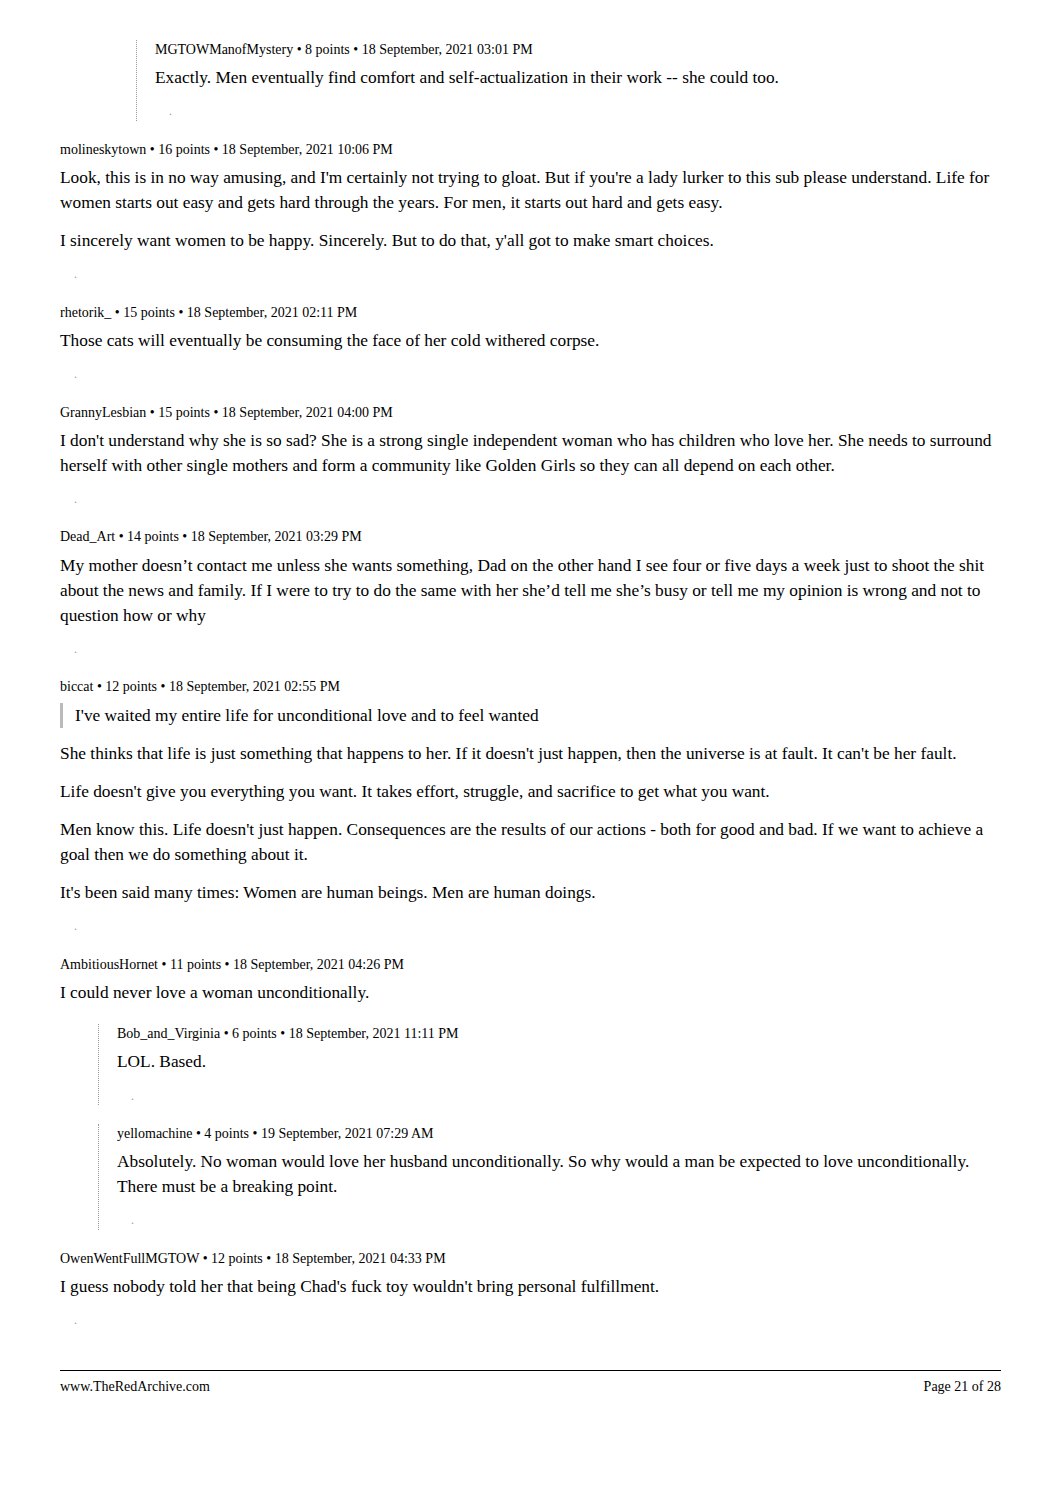MGTOWManofMystery • 8 points • 18 September, 2021 03:01 PM
Exactly. Men eventually find comfort and self-actualization in their work -- she could too.
.
molineskytown • 16 points • 18 September, 2021 10:06 PM
Look, this is in no way amusing, and I'm certainly not trying to gloat. But if you're a lady lurker to this sub please understand. Life for women starts out easy and gets hard through the years. For men, it starts out hard and gets easy.
I sincerely want women to be happy. Sincerely. But to do that, y'all got to make smart choices.
.
rhetorik_ • 15 points • 18 September, 2021 02:11 PM
Those cats will eventually be consuming the face of her cold withered corpse.
.
GrannyLesbian • 15 points • 18 September, 2021 04:00 PM
I don't understand why she is so sad? She is a strong single independent woman who has children who love her. She needs to surround herself with other single mothers and form a community like Golden Girls so they can all depend on each other.
.
Dead_Art • 14 points • 18 September, 2021 03:29 PM
My mother doesn’t contact me unless she wants something, Dad on the other hand I see four or five days a week just to shoot the shit about the news and family. If I were to try to do the same with her she’d tell me she’s busy or tell me my opinion is wrong and not to question how or why
.
biccat • 12 points • 18 September, 2021 02:55 PM
I've waited my entire life for unconditional love and to feel wanted
She thinks that life is just something that happens to her. If it doesn't just happen, then the universe is at fault. It can't be her fault.
Life doesn't give you everything you want. It takes effort, struggle, and sacrifice to get what you want.
Men know this. Life doesn't just happen. Consequences are the results of our actions - both for good and bad. If we want to achieve a goal then we do something about it.
It's been said many times: Women are human beings. Men are human doings.
.
AmbitiousHornet • 11 points • 18 September, 2021 04:26 PM
I could never love a woman unconditionally.
Bob_and_Virginia • 6 points • 18 September, 2021 11:11 PM
LOL. Based.
.
yellomachine • 4 points • 19 September, 2021 07:29 AM
Absolutely. No woman would love her husband unconditionally. So why would a man be expected to love unconditionally. There must be a breaking point.
.
OwenWentFullMGTOW • 12 points • 18 September, 2021 04:33 PM
I guess nobody told her that being Chad's fuck toy wouldn't bring personal fulfillment.
.
www.TheRedArchive.com Page 21 of 28